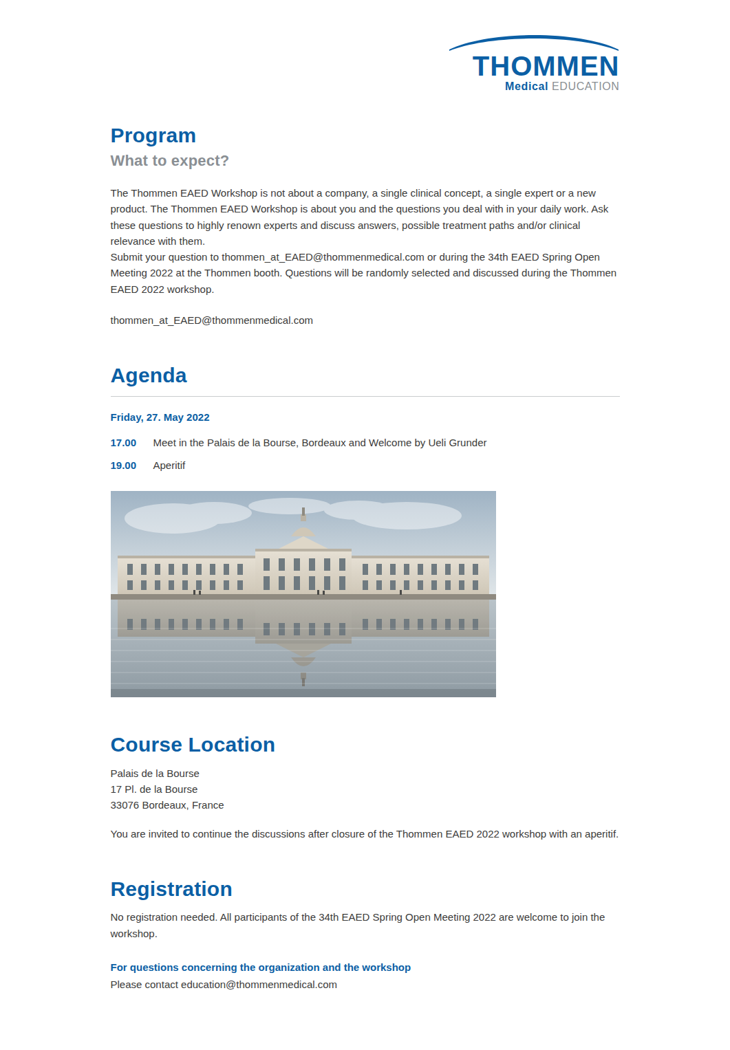THOMMEN
Medical EDUCATION
Program
What to expect?
The Thommen EAED Workshop is not about a company, a single clinical concept, a single expert or a new product. The Thommen EAED Workshop is about you and the questions you deal with in your daily work. Ask these questions to highly renown experts and discuss answers, possible treatment paths and/or clinical relevance with them.
Submit your question to thommen_at_EAED@thommenmedical.com or during the 34th EAED Spring Open Meeting 2022 at the Thommen booth. Questions will be randomly selected and discussed during the Thommen EAED 2022 workshop.
thommen_at_EAED@thommenmedical.com
Agenda
Friday, 27. May 2022
17.00 Meet in the Palais de la Bourse, Bordeaux and Welcome by Ueli Grunder
19.00 Aperitif
Course Location
Palais de la Bourse
17 Pl. de la Bourse
33076 Bordeaux, France
You are invited to continue the discussions after closure of the Thommen EAED 2022 workshop with an aperitif.
Registration
No registration needed. All participants of the 34th EAED Spring Open Meeting 2022 are welcome to join the workshop.
For questions concerning the organization and the workshop
Please contact education@thommenmedical.com